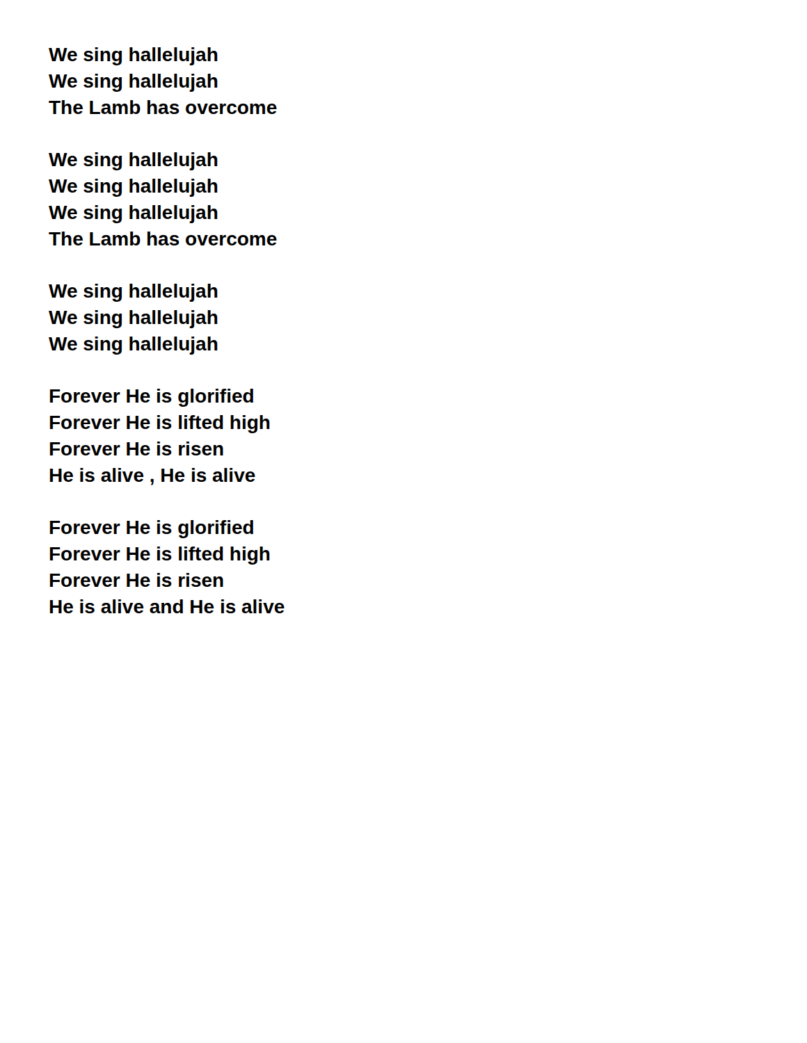We sing hallelujah
We sing hallelujah
The Lamb has overcome
We sing hallelujah
We sing hallelujah
We sing hallelujah
The Lamb has overcome
We sing hallelujah
We sing hallelujah
We sing hallelujah
Forever He is glorified
Forever He is lifted high
Forever He is risen
He is alive , He is alive
Forever He is glorified
Forever He is lifted high
Forever He is risen
He is alive and He is alive